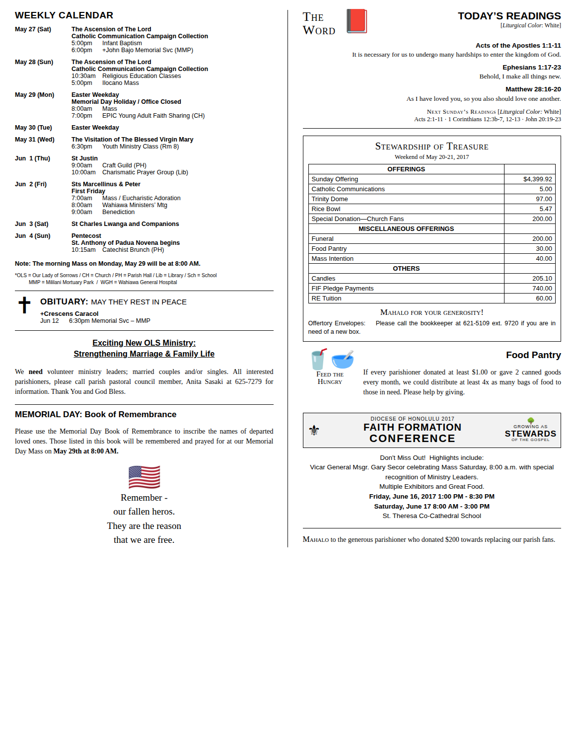WEEKLY CALENDAR
| May 27 (Sat) | The Ascension of The Lord Catholic Communication Campaign Collection 5:00pm Infant Baptism 6:00pm +John Bajo Memorial Svc (MMP) |
| May 28 (Sun) | The Ascension of The Lord Catholic Communication Campaign Collection 10:30am Religious Education Classes 5:00pm Ilocano Mass |
| May 29 (Mon) | Easter Weekday Memorial Day Holiday / Office Closed 8:00am Mass 7:00pm EPIC Young Adult Faith Sharing (CH) |
| May 30 (Tue) | Easter Weekday |
| May 31 (Wed) | The Visitation of The Blessed Virgin Mary 6:30pm Youth Ministry Class (Rm 8) |
| Jun 1 (Thu) | St Justin 9:00am Craft Guild (PH) 10:00am Charismatic Prayer Group (Lib) |
| Jun 2 (Fri) | Sts Marcellinus & Peter First Friday 7:00am Mass / Eucharistic Adoration 8:00am Wahiawa Ministers’ Mtg 9:00am Benediction |
| Jun 3 (Sat) | St Charles Lwanga and Companions |
| Jun 4 (Sun) | Pentecost St. Anthony of Padua Novena begins 10:15am Catechist Brunch (PH) |
Note: The morning Mass on Monday, May 29 will be at 8:00 AM.
*OLS = Our Lady of Sorrows / CH = Church / PH = Parish Hall / Lib = Library / Sch = School MMP = Mililani Mortuary Park / WGH = Wahiawa General Hospital
✝
OBITUARY: MAY THEY REST IN PEACE
+Crescens Caracol
Jun 126:30pm Memorial Svc – MMP
Exciting New OLS Ministry:
Strengthening Marriage & Family Life
We need volunteer ministry leaders; married couples and/or singles. All interested parishioners, please call parish pastoral council member, Anita Sasaki at 625-7279 for information. Thank You and God Bless.
MEMORIAL DAY: Book of Remembrance
Please use the Memorial Day Book of Remembrance to inscribe the names of departed loved ones. Those listed in this book will be remembered and prayed for at our Memorial Day Mass on May 29th at 8:00 AM.
🇺🇸
Remember -
our fallen heros.
They are the reason
that we are free.
The
Word
📕
TODAY’S READINGS
[Liturgical Color: White]
Acts of the Apostles 1:1-11
It is necessary for us to undergo many hardships to enter the kingdom of God.
Ephesians 1:17-23
Behold, I make all things new.
Matthew 28:16-20
As I have loved you, so you also should love one another.
Next Sunday’s Readings [Liturgical Color: White]
Acts 2:1-11 · 1 Corinthians 12:3b-7, 12-13 · John 20:19-23
Stewardship of Treasure
Weekend of May 20-21, 2017
| OFFERINGS | |
| Sunday Offering | $4,399.92 |
| Catholic Communications | 5.00 |
| Trinity Dome | 97.00 |
| Rice Bowl | 5.47 |
| Special Donation—Church Fans | 200.00 |
| MISCELLANEOUS OFFERINGS | |
| Funeral | 200.00 |
| Food Pantry | 30.00 |
| Mass Intention | 40.00 |
| OTHERS | |
| Candles | 205.10 |
| FIF Pledge Payments | 740.00 |
| RE Tuition | 60.00 |
Mahalo for your generosity!
Offertory Envelopes: Please call the bookkeeper at 621-5109 ext. 9720 if you are in need of a new box.
🥤🥣
Feed the
Hungry
Food Pantry
If every parishioner donated at least $1.00 or gave 2 canned goods every month, we could distribute at least 4x as many bags of food to those in need. Please help by giving.
⚜
DIOCESE OF HONOLULU 2017
FAITH FORMATION
CONFERENCE
🌳
GROWING AS
STEWARDS
OF THE GOSPEL
Don't Miss Out! Highlights include:
Vicar General Msgr. Gary Secor celebrating Mass Saturday, 8:00 a.m. with special recognition of Ministry Leaders.
Multiple Exhibitors and Great Food.
Friday, June 16, 2017 1:00 PM - 8:30 PM
Saturday, June 17 8:00 AM - 3:00 PM
St. Theresa Co-Cathedral School
Mahalo to the generous parishioner who donated $200 towards replacing our parish fans.